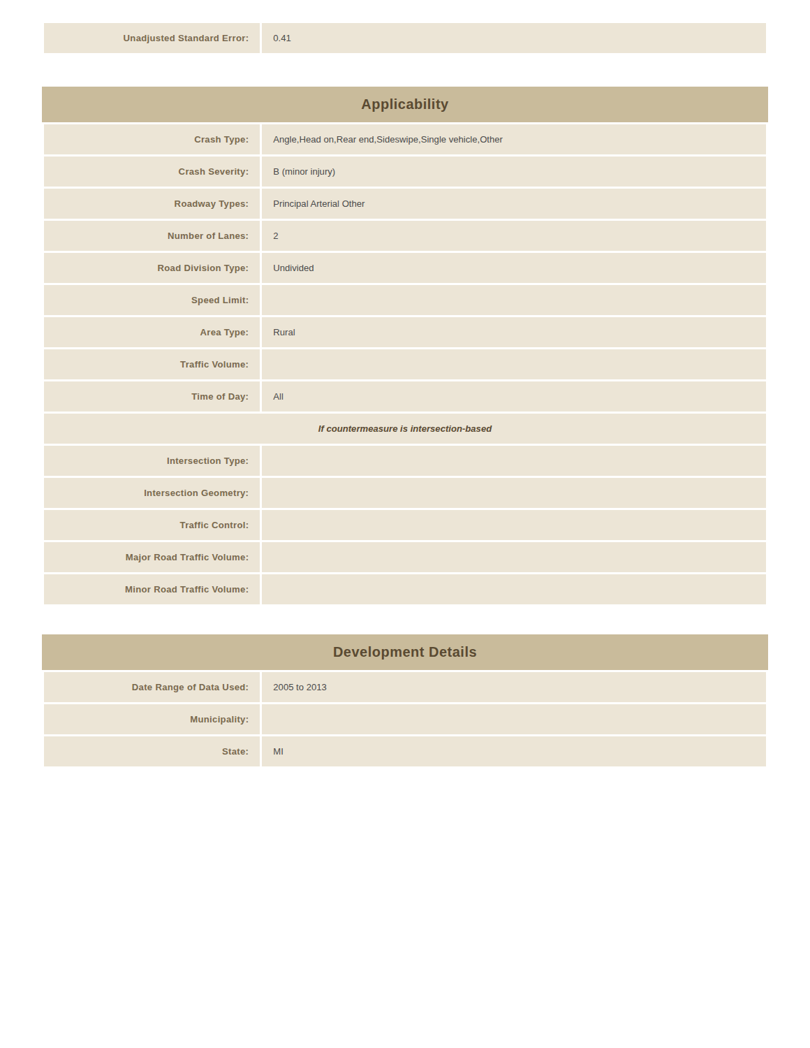| Unadjusted Standard Error: | 0.41 |
Applicability
| Crash Type: | Angle,Head on,Rear end,Sideswipe,Single vehicle,Other |
| Crash Severity: | B (minor injury) |
| Roadway Types: | Principal Arterial Other |
| Number of Lanes: | 2 |
| Road Division Type: | Undivided |
| Speed Limit: | |
| Area Type: | Rural |
| Traffic Volume: | |
| Time of Day: | All |
| If countermeasure is intersection-based |
| Intersection Type: | |
| Intersection Geometry: | |
| Traffic Control: | |
| Major Road Traffic Volume: | |
| Minor Road Traffic Volume: | |
Development Details
| Date Range of Data Used: | 2005 to 2013 |
| Municipality: | |
| State: | MI |